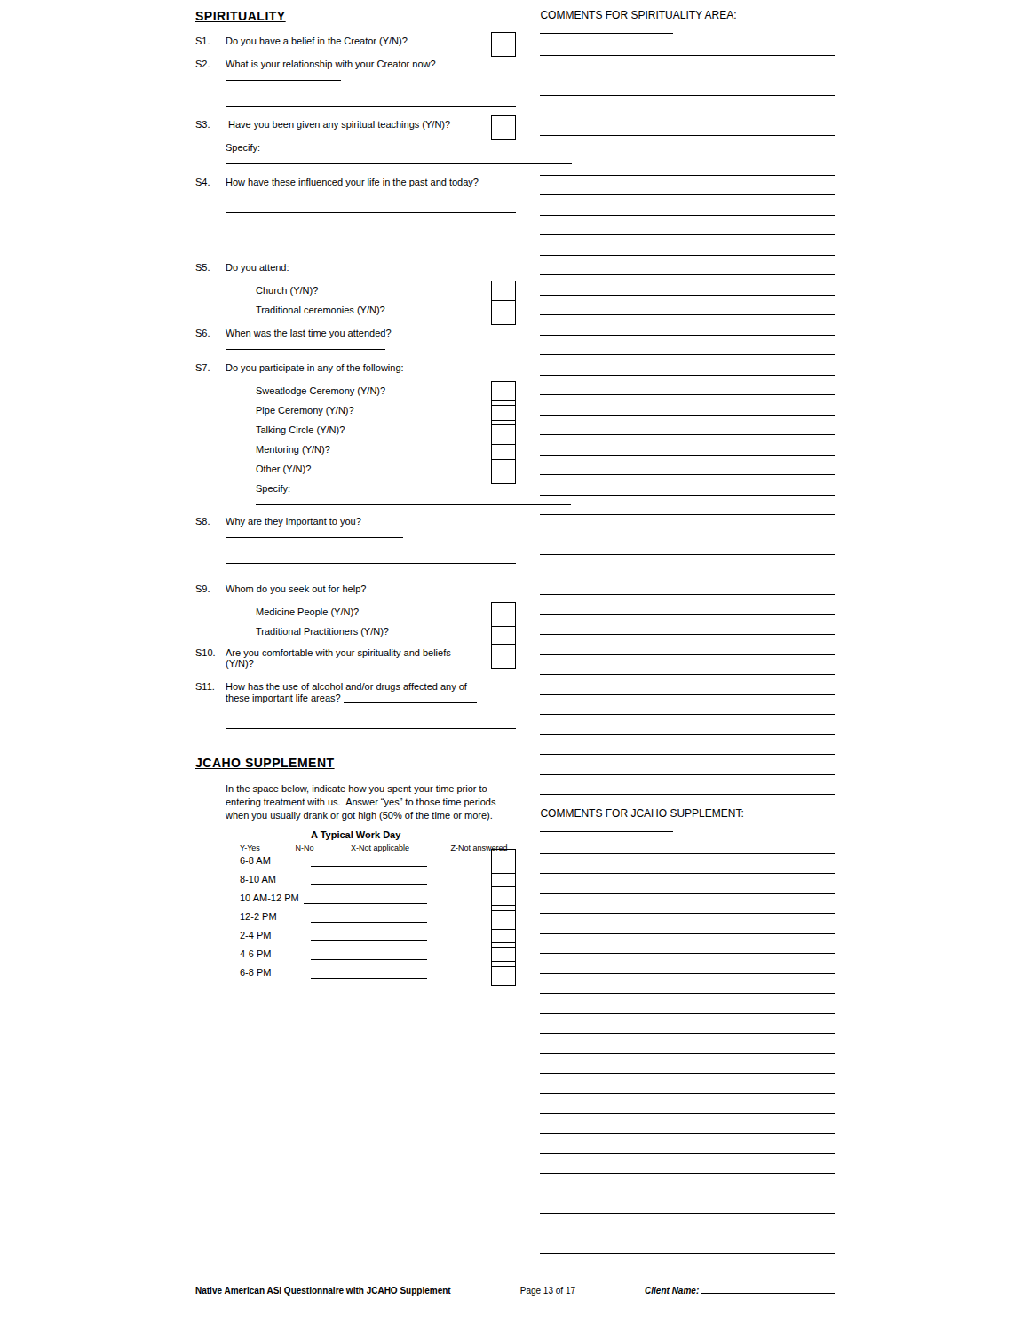SPIRITUALITY
S1.
Do you have a belief in the Creator (Y/N)?
S2.
What is your relationship with your Creator now?
S3.
Have you been given any spiritual teachings (Y/N)?
Specify:
S4.
How have these influenced your life in the past and today?
S5.
Do you attend:
Church (Y/N)?
Traditional ceremonies (Y/N)?
S6.
When was the last time you attended?
S7.
Do you participate in any of the following:
Sweatlodge Ceremony (Y/N)?
Pipe Ceremony (Y/N)?
Talking Circle (Y/N)?
Mentoring (Y/N)?
Other (Y/N)?
Specify:
S8.
Why are they important to you?
S9.
Whom do you seek out for help?
Medicine People (Y/N)?
Traditional Practitioners (Y/N)?
S10.
Are you comfortable with your spirituality and beliefs (Y/N)?
S11.
How has the use of alcohol and/or drugs affected any of these important life areas?
JCAHO SUPPLEMENT
In the space below, indicate how you spent your time prior to entering treatment with us. Answer “yes” to those time periods when you usually drank or got high (50% of the time or more).
A Typical Work Day
Y-Yes N-No X-Not applicable Z-Not answered
6-8 AM
8-10 AM
10 AM-12 PM
12-2 PM
2-4 PM
4-6 PM
6-8 PM
COMMENTS FOR SPIRITUALITY AREA:
COMMENTS FOR JCAHO SUPPLEMENT:
Native American ASI Questionnaire with JCAHO Supplement
Page 13 of 17
Client Name: